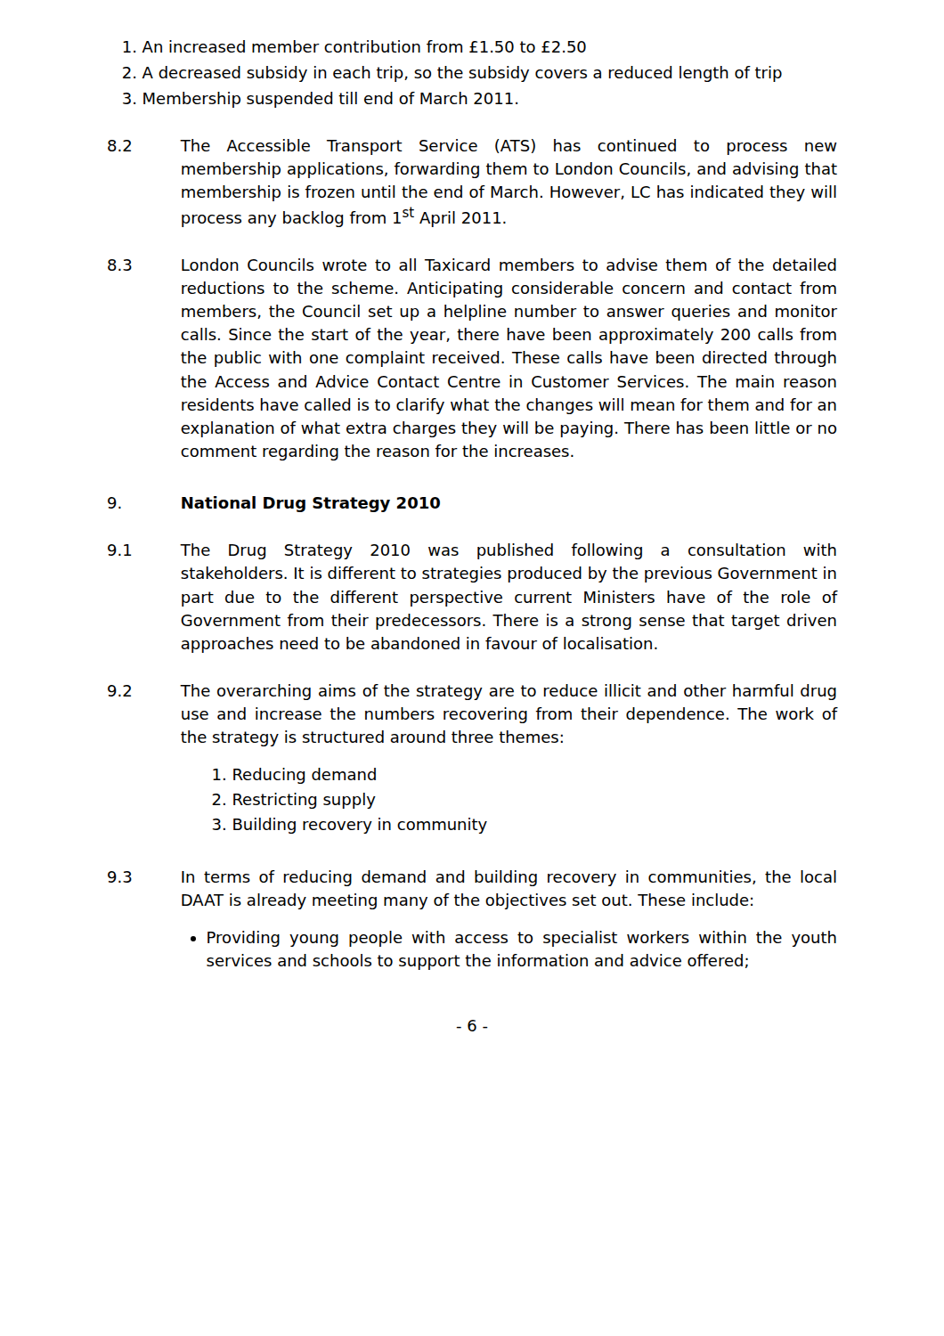An increased member contribution from £1.50 to £2.50
A decreased subsidy in each trip, so the subsidy covers a reduced length of trip
Membership suspended till end of March 2011.
8.2
The Accessible Transport Service (ATS) has continued to process new membership applications, forwarding them to London Councils, and advising that membership is frozen until the end of March. However, LC has indicated they will process any backlog from 1st April 2011.
8.3
London Councils wrote to all Taxicard members to advise them of the detailed reductions to the scheme. Anticipating considerable concern and contact from members, the Council set up a helpline number to answer queries and monitor calls. Since the start of the year, there have been approximately 200 calls from the public with one complaint received. These calls have been directed through the Access and Advice Contact Centre in Customer Services. The main reason residents have called is to clarify what the changes will mean for them and for an explanation of what extra charges they will be paying. There has been little or no comment regarding the reason for the increases.
9.
National Drug Strategy 2010
9.1
The Drug Strategy 2010 was published following a consultation with stakeholders. It is different to strategies produced by the previous Government in part due to the different perspective current Ministers have of the role of Government from their predecessors. There is a strong sense that target driven approaches need to be abandoned in favour of localisation.
9.2
The overarching aims of the strategy are to reduce illicit and other harmful drug use and increase the numbers recovering from their dependence. The work of the strategy is structured around three themes:
Reducing demand
Restricting supply
Building recovery in community
9.3
In terms of reducing demand and building recovery in communities, the local DAAT is already meeting many of the objectives set out. These include:
Providing young people with access to specialist workers within the youth services and schools to support the information and advice offered;
- 6 -